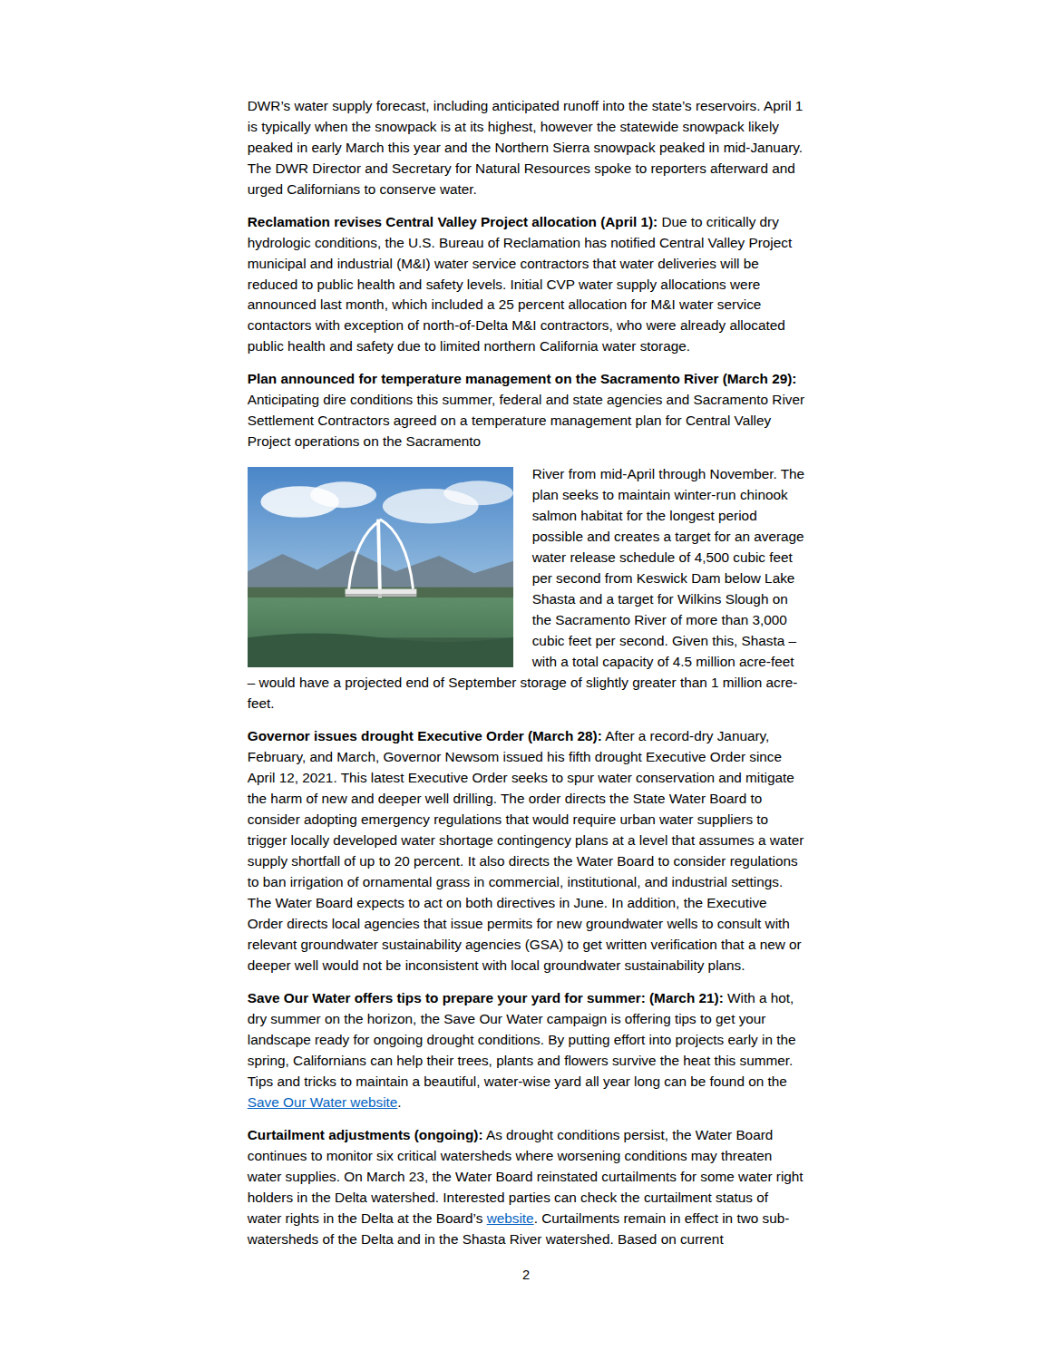DWR’s water supply forecast, including anticipated runoff into the state’s reservoirs. April 1 is typically when the snowpack is at its highest, however the statewide snowpack likely peaked in early March this year and the Northern Sierra snowpack peaked in mid-January. The DWR Director and Secretary for Natural Resources spoke to reporters afterward and urged Californians to conserve water.
Reclamation revises Central Valley Project allocation (April 1): Due to critically dry hydrologic conditions, the U.S. Bureau of Reclamation has notified Central Valley Project municipal and industrial (M&I) water service contractors that water deliveries will be reduced to public health and safety levels. Initial CVP water supply allocations were announced last month, which included a 25 percent allocation for M&I water service contactors with exception of north-of-Delta M&I contractors, who were already allocated public health and safety due to limited northern California water storage.
Plan announced for temperature management on the Sacramento River (March 29): Anticipating dire conditions this summer, federal and state agencies and Sacramento River Settlement Contractors agreed on a temperature management plan for Central Valley Project operations on the Sacramento
River from mid-April through November. The plan seeks to maintain winter-run chinook salmon habitat for the longest period possible and creates a target for an average water release schedule of 4,500 cubic feet per second from Keswick Dam below Lake Shasta and a target for Wilkins Slough on the Sacramento River of more than 3,000 cubic feet per second. Given this, Shasta – with a total capacity of 4.5 million acre-feet – would have a projected end of September storage of slightly greater than 1 million acre-feet.
Governor issues drought Executive Order (March 28): After a record-dry January, February, and March, Governor Newsom issued his fifth drought Executive Order since April 12, 2021. This latest Executive Order seeks to spur water conservation and mitigate the harm of new and deeper well drilling. The order directs the State Water Board to consider adopting emergency regulations that would require urban water suppliers to trigger locally developed water shortage contingency plans at a level that assumes a water supply shortfall of up to 20 percent. It also directs the Water Board to consider regulations to ban irrigation of ornamental grass in commercial, institutional, and industrial settings. The Water Board expects to act on both directives in June. In addition, the Executive Order directs local agencies that issue permits for new groundwater wells to consult with relevant groundwater sustainability agencies (GSA) to get written verification that a new or deeper well would not be inconsistent with local groundwater sustainability plans.
Save Our Water offers tips to prepare your yard for summer: (March 21): With a hot, dry summer on the horizon, the Save Our Water campaign is offering tips to get your landscape ready for ongoing drought conditions. By putting effort into projects early in the spring, Californians can help their trees, plants and flowers survive the heat this summer. Tips and tricks to maintain a beautiful, water-wise yard all year long can be found on the Save Our Water website.
Curtailment adjustments (ongoing): As drought conditions persist, the Water Board continues to monitor six critical watersheds where worsening conditions may threaten water supplies. On March 23, the Water Board reinstated curtailments for some water right holders in the Delta watershed. Interested parties can check the curtailment status of water rights in the Delta at the Board’s website. Curtailments remain in effect in two sub-watersheds of the Delta and in the Shasta River watershed. Based on current
2